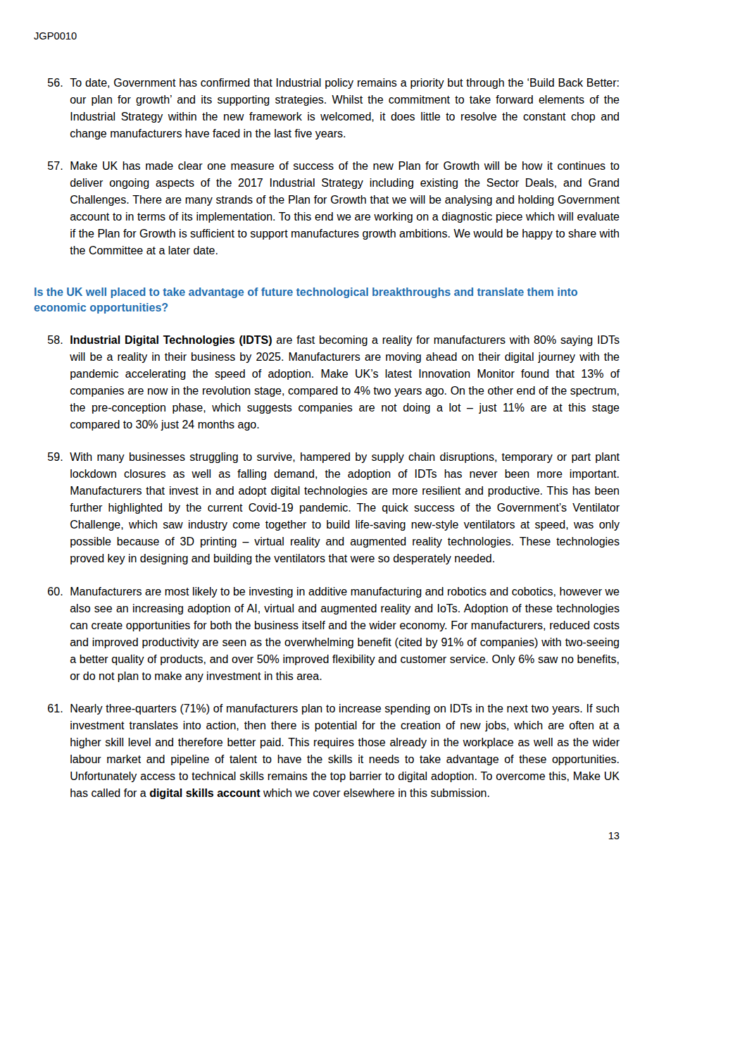JGP0010
To date, Government has confirmed that Industrial policy remains a priority but through the ‘Build Back Better: our plan for growth’ and its supporting strategies. Whilst the commitment to take forward elements of the Industrial Strategy within the new framework is welcomed, it does little to resolve the constant chop and change manufacturers have faced in the last five years.
Make UK has made clear one measure of success of the new Plan for Growth will be how it continues to deliver ongoing aspects of the 2017 Industrial Strategy including existing the Sector Deals, and Grand Challenges. There are many strands of the Plan for Growth that we will be analysing and holding Government account to in terms of its implementation. To this end we are working on a diagnostic piece which will evaluate if the Plan for Growth is sufficient to support manufactures growth ambitions. We would be happy to share with the Committee at a later date.
Is the UK well placed to take advantage of future technological breakthroughs and translate them into economic opportunities?
Industrial Digital Technologies (IDTS) are fast becoming a reality for manufacturers with 80% saying IDTs will be a reality in their business by 2025. Manufacturers are moving ahead on their digital journey with the pandemic accelerating the speed of adoption. Make UK’s latest Innovation Monitor found that 13% of companies are now in the revolution stage, compared to 4% two years ago. On the other end of the spectrum, the pre-conception phase, which suggests companies are not doing a lot – just 11% are at this stage compared to 30% just 24 months ago.
With many businesses struggling to survive, hampered by supply chain disruptions, temporary or part plant lockdown closures as well as falling demand, the adoption of IDTs has never been more important. Manufacturers that invest in and adopt digital technologies are more resilient and productive. This has been further highlighted by the current Covid-19 pandemic. The quick success of the Government’s Ventilator Challenge, which saw industry come together to build life-saving new-style ventilators at speed, was only possible because of 3D printing – virtual reality and augmented reality technologies. These technologies proved key in designing and building the ventilators that were so desperately needed.
Manufacturers are most likely to be investing in additive manufacturing and robotics and cobotics, however we also see an increasing adoption of AI, virtual and augmented reality and IoTs. Adoption of these technologies can create opportunities for both the business itself and the wider economy. For manufacturers, reduced costs and improved productivity are seen as the overwhelming benefit (cited by 91% of companies) with two-seeing a better quality of products, and over 50% improved flexibility and customer service. Only 6% saw no benefits, or do not plan to make any investment in this area.
Nearly three-quarters (71%) of manufacturers plan to increase spending on IDTs in the next two years. If such investment translates into action, then there is potential for the creation of new jobs, which are often at a higher skill level and therefore better paid. This requires those already in the workplace as well as the wider labour market and pipeline of talent to have the skills it needs to take advantage of these opportunities. Unfortunately access to technical skills remains the top barrier to digital adoption. To overcome this, Make UK has called for a digital skills account which we cover elsewhere in this submission.
13